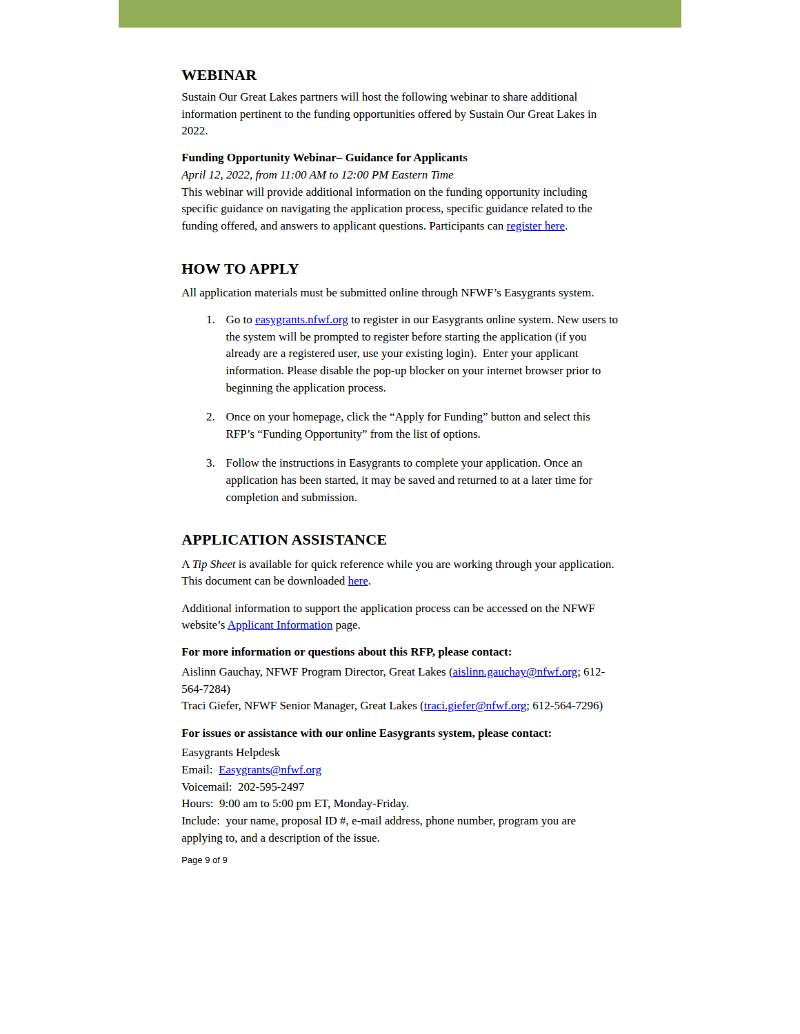WEBINAR
Sustain Our Great Lakes partners will host the following webinar to share additional information pertinent to the funding opportunities offered by Sustain Our Great Lakes in 2022.
Funding Opportunity Webinar– Guidance for Applicants
April 12, 2022, from 11:00 AM to 12:00 PM Eastern Time
This webinar will provide additional information on the funding opportunity including specific guidance on navigating the application process, specific guidance related to the funding offered, and answers to applicant questions. Participants can register here.
HOW TO APPLY
All application materials must be submitted online through NFWF’s Easygrants system.
Go to easygrants.nfwf.org to register in our Easygrants online system. New users to the system will be prompted to register before starting the application (if you already are a registered user, use your existing login). Enter your applicant information. Please disable the pop-up blocker on your internet browser prior to beginning the application process.
Once on your homepage, click the “Apply for Funding” button and select this RFP’s “Funding Opportunity” from the list of options.
Follow the instructions in Easygrants to complete your application. Once an application has been started, it may be saved and returned to at a later time for completion and submission.
APPLICATION ASSISTANCE
A Tip Sheet is available for quick reference while you are working through your application. This document can be downloaded here.
Additional information to support the application process can be accessed on the NFWF website’s Applicant Information page.
For more information or questions about this RFP, please contact:
Aislinn Gauchay, NFWF Program Director, Great Lakes (aislinn.gauchay@nfwf.org; 612-564-7284)
Traci Giefer, NFWF Senior Manager, Great Lakes (traci.giefer@nfwf.org; 612-564-7296)
For issues or assistance with our online Easygrants system, please contact:
Easygrants Helpdesk
Email: Easygrants@nfwf.org
Voicemail: 202-595-2497
Hours: 9:00 am to 5:00 pm ET, Monday-Friday.
Include: your name, proposal ID #, e-mail address, phone number, program you are applying to, and a description of the issue.
Page 9 of 9